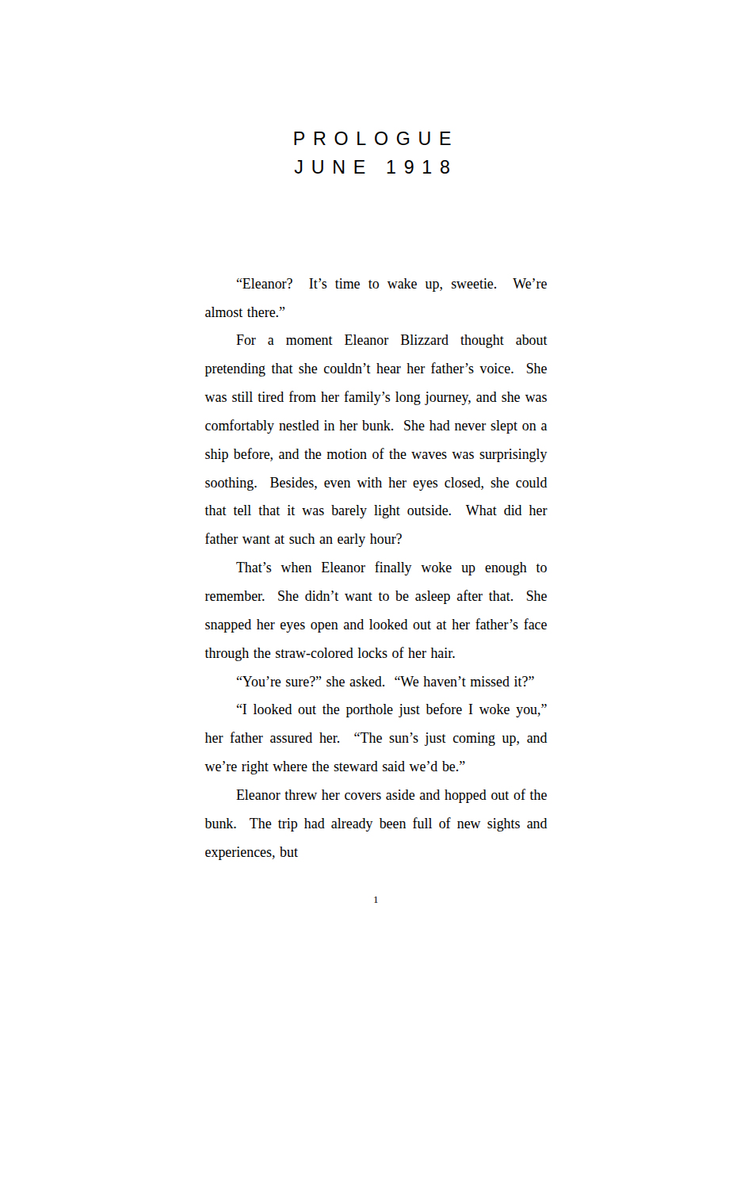Prologue June 1918
“Eleanor? It’s time to wake up, sweetie. We’re almost there.”
For a moment Eleanor Blizzard thought about pretending that she couldn’t hear her father’s voice. She was still tired from her family’s long journey, and she was comfortably nestled in her bunk. She had never slept on a ship before, and the motion of the waves was surprisingly soothing. Besides, even with her eyes closed, she could that tell that it was barely light outside. What did her father want at such an early hour?
That’s when Eleanor finally woke up enough to remember. She didn’t want to be asleep after that. She snapped her eyes open and looked out at her father’s face through the straw-colored locks of her hair.
“You’re sure?” she asked. “We haven’t missed it?”
“I looked out the porthole just before I woke you,” her father assured her. “The sun’s just coming up, and we’re right where the steward said we’d be.”
Eleanor threw her covers aside and hopped out of the bunk. The trip had already been full of new sights and experiences, but
1